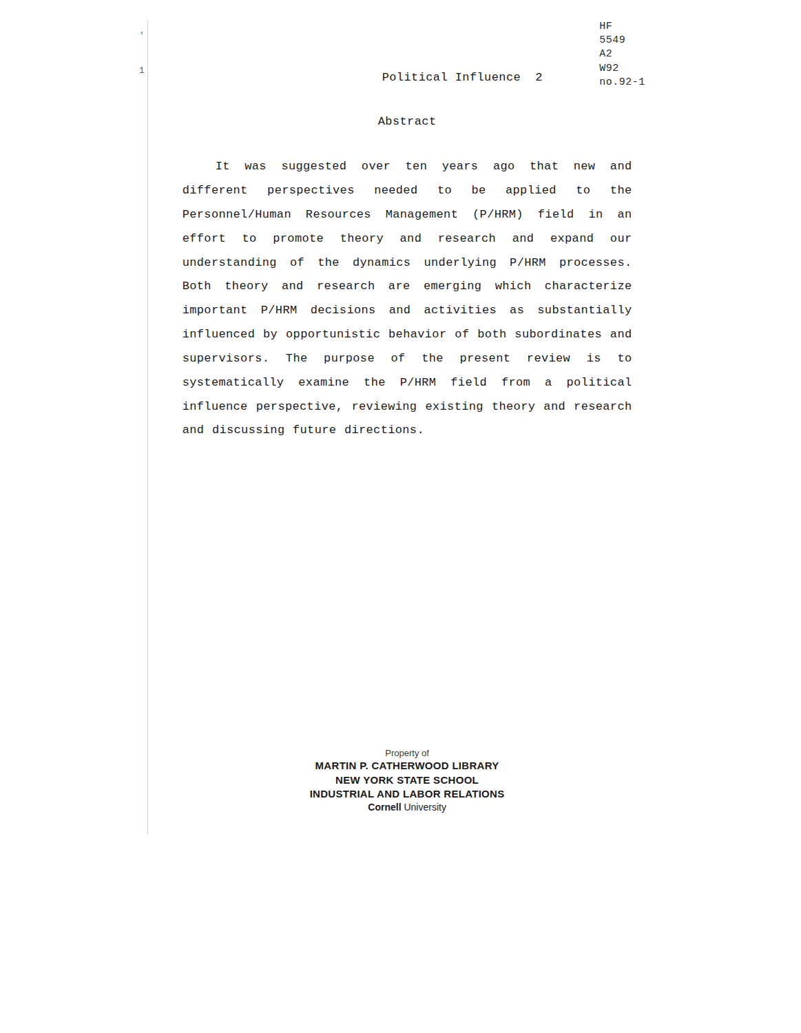'
1
HF
5549
A2
W92
no.92-1
Political Influence 2
Abstract
It was suggested over ten years ago that new and different perspectives needed to be applied to the Personnel/Human Resources Management (P/HRM) field in an effort to promote theory and research and expand our understanding of the dynamics underlying P/HRM processes. Both theory and research are emerging which characterize important P/HRM decisions and activities as substantially influenced by opportunistic behavior of both subordinates and supervisors. The purpose of the present review is to systematically examine the P/HRM field from a political influence perspective, reviewing existing theory and research and discussing future directions.
Property of
MARTIN P. CATHERWOOD LIBRARY
NEW YORK STATE SCHOOL
INDUSTRIAL AND LABOR RELATIONS
Cornell University